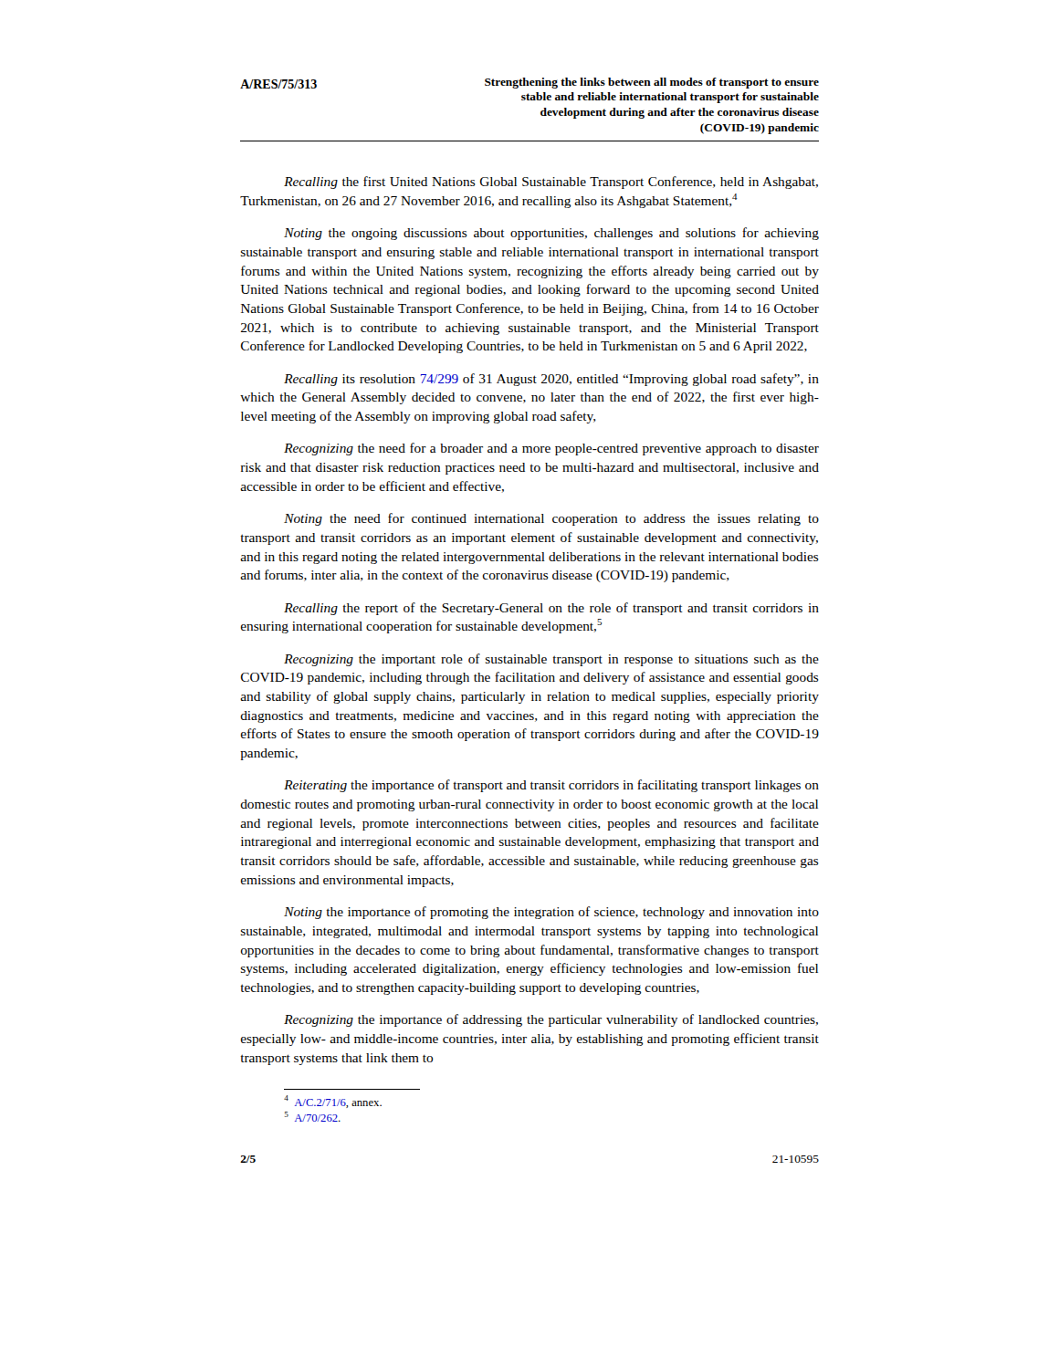A/RES/75/313
Strengthening the links between all modes of transport to ensure
stable and reliable international transport for sustainable
development during and after the coronavirus disease
(COVID-19) pandemic
Recalling the first United Nations Global Sustainable Transport Conference, held in Ashgabat, Turkmenistan, on 26 and 27 November 2016, and recalling also its Ashgabat Statement,4
Noting the ongoing discussions about opportunities, challenges and solutions for achieving sustainable transport and ensuring stable and reliable international transport in international transport forums and within the United Nations system, recognizing the efforts already being carried out by United Nations technical and regional bodies, and looking forward to the upcoming second United Nations Global Sustainable Transport Conference, to be held in Beijing, China, from 14 to 16 October 2021, which is to contribute to achieving sustainable transport, and the Ministerial Transport Conference for Landlocked Developing Countries, to be held in Turkmenistan on 5 and 6 April 2022,
Recalling its resolution 74/299 of 31 August 2020, entitled “Improving global road safety”, in which the General Assembly decided to convene, no later than the end of 2022, the first ever high-level meeting of the Assembly on improving global road safety,
Recognizing the need for a broader and a more people-centred preventive approach to disaster risk and that disaster risk reduction practices need to be multi-hazard and multisectoral, inclusive and accessible in order to be efficient and effective,
Noting the need for continued international cooperation to address the issues relating to transport and transit corridors as an important element of sustainable development and connectivity, and in this regard noting the related intergovernmental deliberations in the relevant international bodies and forums, inter alia, in the context of the coronavirus disease (COVID-19) pandemic,
Recalling the report of the Secretary-General on the role of transport and transit corridors in ensuring international cooperation for sustainable development,5
Recognizing the important role of sustainable transport in response to situations such as the COVID-19 pandemic, including through the facilitation and delivery of assistance and essential goods and stability of global supply chains, particularly in relation to medical supplies, especially priority diagnostics and treatments, medicine and vaccines, and in this regard noting with appreciation the efforts of States to ensure the smooth operation of transport corridors during and after the COVID-19 pandemic,
Reiterating the importance of transport and transit corridors in facilitating transport linkages on domestic routes and promoting urban-rural connectivity in order to boost economic growth at the local and regional levels, promote interconnections between cities, peoples and resources and facilitate intraregional and interregional economic and sustainable development, emphasizing that transport and transit corridors should be safe, affordable, accessible and sustainable, while reducing greenhouse gas emissions and environmental impacts,
Noting the importance of promoting the integration of science, technology and innovation into sustainable, integrated, multimodal and intermodal transport systems by tapping into technological opportunities in the decades to come to bring about fundamental, transformative changes to transport systems, including accelerated digitalization, energy efficiency technologies and low-emission fuel technologies, and to strengthen capacity-building support to developing countries,
Recognizing the importance of addressing the particular vulnerability of landlocked countries, especially low- and middle-income countries, inter alia, by establishing and promoting efficient transit transport systems that link them to
4 A/C.2/71/6, annex.
5 A/70/262.
2/5
21-10595